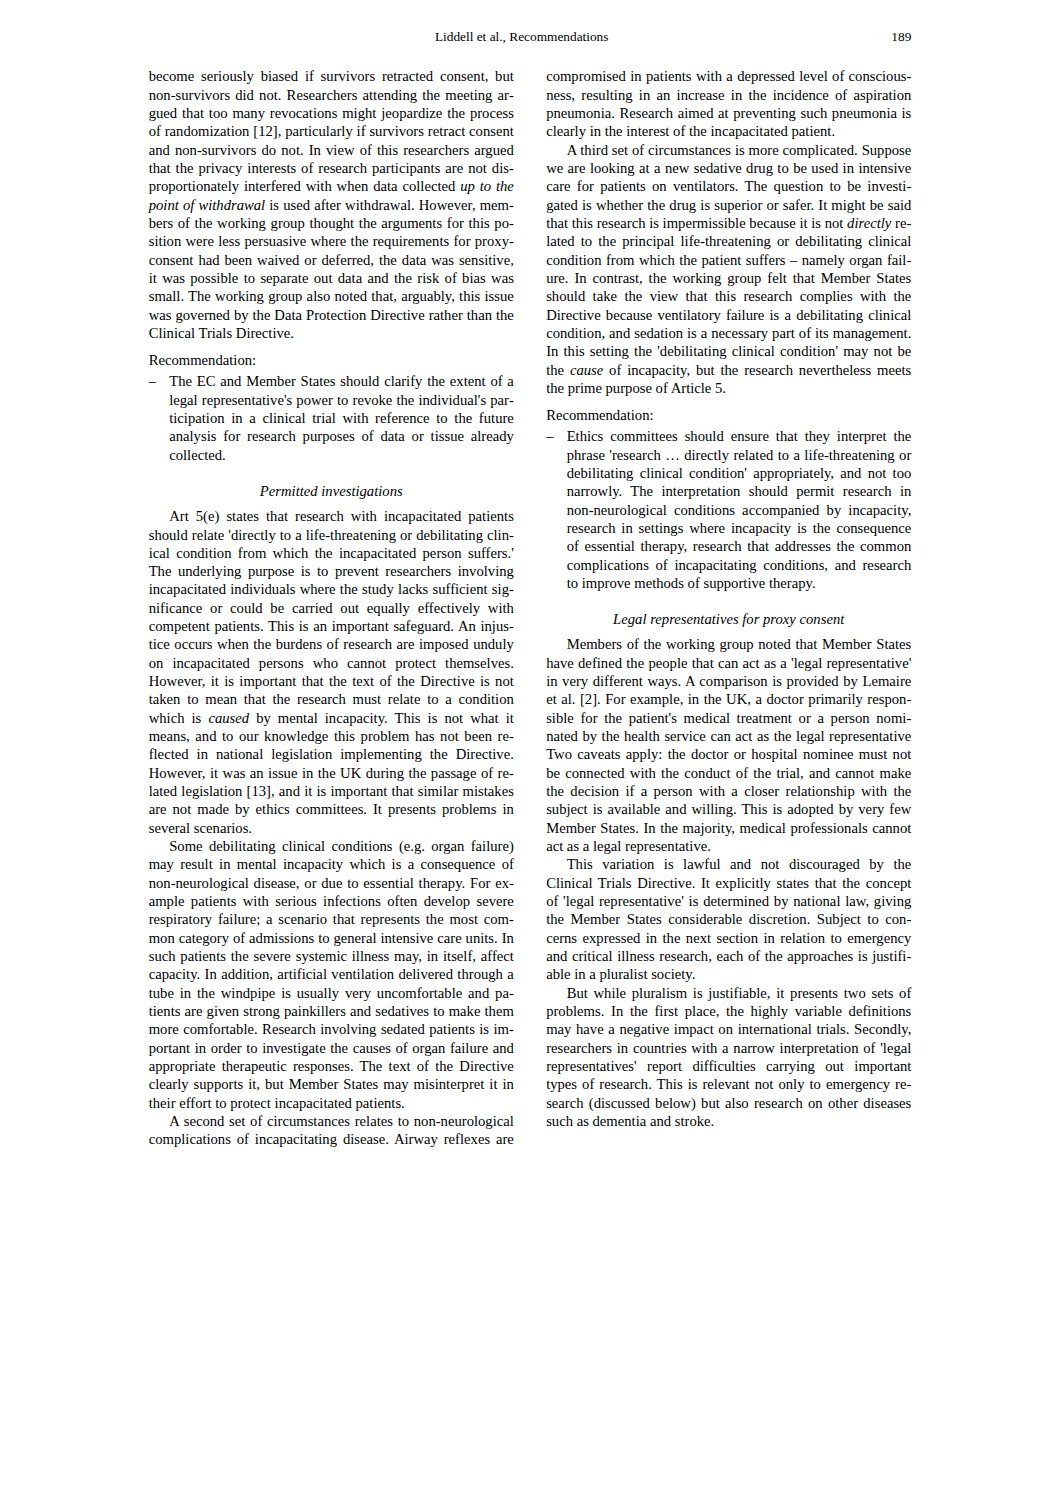Liddell et al., Recommendations 189
become seriously biased if survivors retracted consent, but non-survivors did not. Researchers attending the meeting argued that too many revocations might jeopardize the process of randomization [12], particularly if survivors retract consent and non-survivors do not. In view of this researchers argued that the privacy interests of research participants are not disproportionately interfered with when data collected up to the point of withdrawal is used after withdrawal. However, members of the working group thought the arguments for this position were less persuasive where the requirements for proxy-consent had been waived or deferred, the data was sensitive, it was possible to separate out data and the risk of bias was small. The working group also noted that, arguably, this issue was governed by the Data Protection Directive rather than the Clinical Trials Directive.
Recommendation:
The EC and Member States should clarify the extent of a legal representative's power to revoke the individual's participation in a clinical trial with reference to the future analysis for research purposes of data or tissue already collected.
Permitted investigations
Art 5(e) states that research with incapacitated patients should relate 'directly to a life-threatening or debilitating clinical condition from which the incapacitated person suffers.' The underlying purpose is to prevent researchers involving incapacitated individuals where the study lacks sufficient significance or could be carried out equally effectively with competent patients. This is an important safeguard. An injustice occurs when the burdens of research are imposed unduly on incapacitated persons who cannot protect themselves. However, it is important that the text of the Directive is not taken to mean that the research must relate to a condition which is caused by mental incapacity. This is not what it means, and to our knowledge this problem has not been reflected in national legislation implementing the Directive. However, it was an issue in the UK during the passage of related legislation [13], and it is important that similar mistakes are not made by ethics committees. It presents problems in several scenarios.
Some debilitating clinical conditions (e.g. organ failure) may result in mental incapacity which is a consequence of non-neurological disease, or due to essential therapy. For example patients with serious infections often develop severe respiratory failure; a scenario that represents the most common category of admissions to general intensive care units. In such patients the severe systemic illness may, in itself, affect capacity. In addition, artificial ventilation delivered through a tube in the windpipe is usually very uncomfortable and patients are given strong painkillers and sedatives to make them more comfortable. Research involving sedated patients is important in order to investigate the causes of organ failure and appropriate therapeutic responses. The text of the Directive clearly supports it, but Member States may misinterpret it in their effort to protect incapacitated patients.
A second set of circumstances relates to non-neurological complications of incapacitating disease. Airway reflexes are compromised in patients with a depressed level of consciousness, resulting in an increase in the incidence of aspiration pneumonia. Research aimed at preventing such pneumonia is clearly in the interest of the incapacitated patient.
A third set of circumstances is more complicated. Suppose we are looking at a new sedative drug to be used in intensive care for patients on ventilators. The question to be investigated is whether the drug is superior or safer. It might be said that this research is impermissible because it is not directly related to the principal life-threatening or debilitating clinical condition from which the patient suffers – namely organ failure. In contrast, the working group felt that Member States should take the view that this research complies with the Directive because ventilatory failure is a debilitating clinical condition, and sedation is a necessary part of its management. In this setting the 'debilitating clinical condition' may not be the cause of incapacity, but the research nevertheless meets the prime purpose of Article 5.
Recommendation:
Ethics committees should ensure that they interpret the phrase 'research … directly related to a life-threatening or debilitating clinical condition' appropriately, and not too narrowly. The interpretation should permit research in non-neurological conditions accompanied by incapacity, research in settings where incapacity is the consequence of essential therapy, research that addresses the common complications of incapacitating conditions, and research to improve methods of supportive therapy.
Legal representatives for proxy consent
Members of the working group noted that Member States have defined the people that can act as a 'legal representative' in very different ways. A comparison is provided by Lemaire et al. [2]. For example, in the UK, a doctor primarily responsible for the patient's medical treatment or a person nominated by the health service can act as the legal representative Two caveats apply: the doctor or hospital nominee must not be connected with the conduct of the trial, and cannot make the decision if a person with a closer relationship with the subject is available and willing. This is adopted by very few Member States. In the majority, medical professionals cannot act as a legal representative.
This variation is lawful and not discouraged by the Clinical Trials Directive. It explicitly states that the concept of 'legal representative' is determined by national law, giving the Member States considerable discretion. Subject to concerns expressed in the next section in relation to emergency and critical illness research, each of the approaches is justifiable in a pluralist society.
But while pluralism is justifiable, it presents two sets of problems. In the first place, the highly variable definitions may have a negative impact on international trials. Secondly, researchers in countries with a narrow interpretation of 'legal representatives' report difficulties carrying out important types of research. This is relevant not only to emergency research (discussed below) but also research on other diseases such as dementia and stroke.